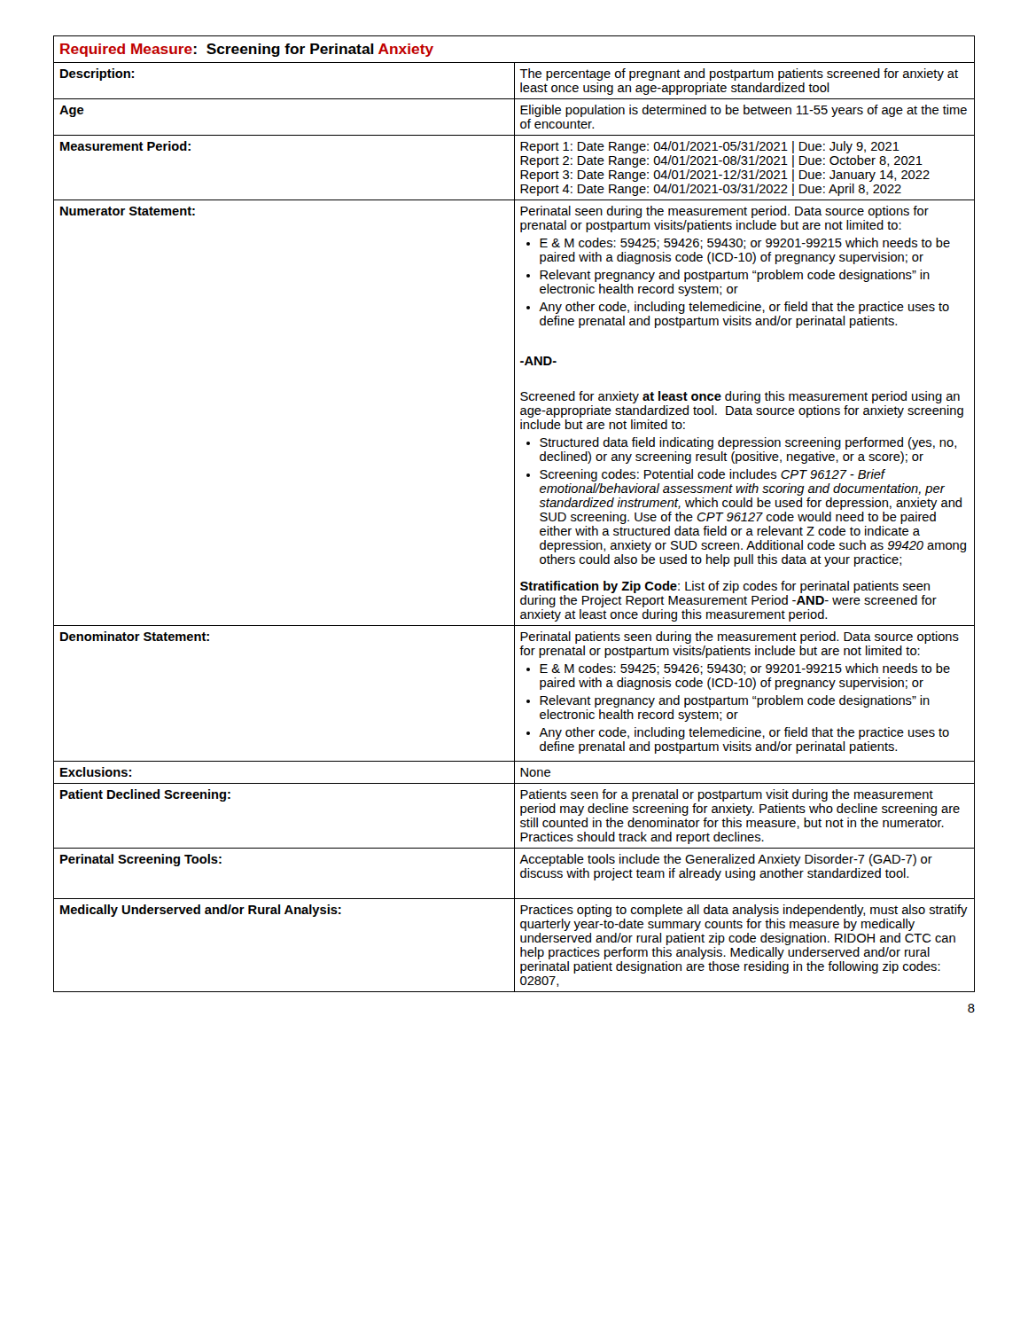| Required Measure : Screening for Perinatal Anxiety |
| Description: | The percentage of pregnant and postpartum patients screened for anxiety at least once using an age-appropriate standardized tool |
| Age | Eligible population is determined to be between 11-55 years of age at the time of encounter. |
| Measurement Period: | Report 1: Date Range: 04/01/2021-05/31/2021 / Due: July 9, 2021 Report 2: Date Range: 04/01/2021-08/31/2021 / Due: October 8, 2021 Report 3: Date Range: 04/01/2021-12/31/2021 / Due: January 14, 2022 Report 4: Date Range: 04/01/2021-03/31/2022 / Due: April 8, 2022 |
| Numerator Statement: | Perinatal seen during the measurement period. Data source options for prenatal or postpartum visits/patients include but are not limited to: E & M codes: 59425; 59426; 59430; or 99201-99215 which needs to be paired with a diagnosis code (ICD-10) of pregnancy supervision; or Relevant pregnancy and postpartum “problem code designations” in electronic health record system; or Any other code, including telemedicine, or field that the practice uses to define prenatal and postpartum visits and/or perinatal patients. -AND- Screened for anxiety at least once during this measurement period using an age-appropriate standardized tool. Data source options for anxiety screening include but are not limited to: Structured data field indicating depression screening performed (yes, no, declined) or any screening result (positive, negative, or a score); or Screening codes: Potential code includes CPT 96127 - Brief emotional/behavioral assessment with scoring and documentation, per standardized instrument, which could be used for depression, anxiety and SUD screening. Use of the CPT 96127 code would need to be paired either with a structured data field or a relevant Z code to indicate a depression, anxiety or SUD screen. Additional code such as 99420 among others could also be used to help pull this data at your practice; Stratification by Zip Code : List of zip codes for perinatal patients seen during the Project Report Measurement Period - AND - were screened for anxiety at least once during this measurement period. |
| Denominator Statement: | Perinatal patients seen during the measurement period. Data source options for prenatal or postpartum visits/patients include but are not limited to: E & M codes: 59425; 59426; 59430; or 99201-99215 which needs to be paired with a diagnosis code (ICD-10) of pregnancy supervision; or Relevant pregnancy and postpartum “problem code designations” in electronic health record system; or Any other code, including telemedicine, or field that the practice uses to define prenatal and postpartum visits and/or perinatal patients. |
| Exclusions: | None |
| Patient Declined Screening: | Patients seen for a prenatal or postpartum visit during the measurement period may decline screening for anxiety. Patients who decline screening are still counted in the denominator for this measure, but not in the numerator. Practices should track and report declines. |
| Perinatal Screening Tools: | Acceptable tools include the Generalized Anxiety Disorder-7 (GAD-7) or discuss with project team if already using another standardized tool. |
| Medically Underserved and/or Rural Analysis: | Practices opting to complete all data analysis independently, must also stratify quarterly year-to-date summary counts for this measure by medically underserved and/or rural patient zip code designation. RIDOH and CTC can help practices perform this analysis. Medically underserved and/or rural perinatal patient designation are those residing in the following zip codes: 02807, |
8